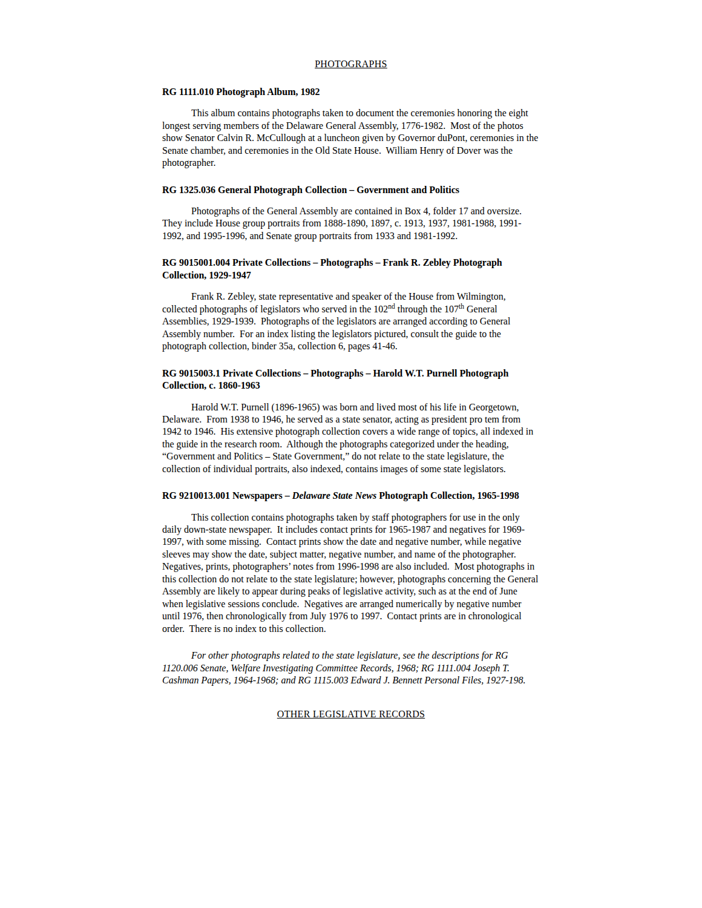PHOTOGRAPHS
RG 1111.010 Photograph Album, 1982
This album contains photographs taken to document the ceremonies honoring the eight longest serving members of the Delaware General Assembly, 1776-1982. Most of the photos show Senator Calvin R. McCullough at a luncheon given by Governor duPont, ceremonies in the Senate chamber, and ceremonies in the Old State House. William Henry of Dover was the photographer.
RG 1325.036 General Photograph Collection – Government and Politics
Photographs of the General Assembly are contained in Box 4, folder 17 and oversize. They include House group portraits from 1888-1890, 1897, c. 1913, 1937, 1981-1988, 1991-1992, and 1995-1996, and Senate group portraits from 1933 and 1981-1992.
RG 9015001.004 Private Collections – Photographs – Frank R. Zebley Photograph Collection, 1929-1947
Frank R. Zebley, state representative and speaker of the House from Wilmington, collected photographs of legislators who served in the 102nd through the 107th General Assemblies, 1929-1939. Photographs of the legislators are arranged according to General Assembly number. For an index listing the legislators pictured, consult the guide to the photograph collection, binder 35a, collection 6, pages 41-46.
RG 9015003.1 Private Collections – Photographs – Harold W.T. Purnell Photograph Collection, c. 1860-1963
Harold W.T. Purnell (1896-1965) was born and lived most of his life in Georgetown, Delaware. From 1938 to 1946, he served as a state senator, acting as president pro tem from 1942 to 1946. His extensive photograph collection covers a wide range of topics, all indexed in the guide in the research room. Although the photographs categorized under the heading, “Government and Politics – State Government,” do not relate to the state legislature, the collection of individual portraits, also indexed, contains images of some state legislators.
RG 9210013.001 Newspapers – Delaware State News Photograph Collection, 1965-1998
This collection contains photographs taken by staff photographers for use in the only daily down-state newspaper. It includes contact prints for 1965-1987 and negatives for 1969-1997, with some missing. Contact prints show the date and negative number, while negative sleeves may show the date, subject matter, negative number, and name of the photographer. Negatives, prints, photographers’ notes from 1996-1998 are also included. Most photographs in this collection do not relate to the state legislature; however, photographs concerning the General Assembly are likely to appear during peaks of legislative activity, such as at the end of June when legislative sessions conclude. Negatives are arranged numerically by negative number until 1976, then chronologically from July 1976 to 1997. Contact prints are in chronological order. There is no index to this collection.
For other photographs related to the state legislature, see the descriptions for RG 1120.006 Senate, Welfare Investigating Committee Records, 1968; RG 1111.004 Joseph T. Cashman Papers, 1964-1968; and RG 1115.003 Edward J. Bennett Personal Files, 1927-198.
OTHER LEGISLATIVE RECORDS